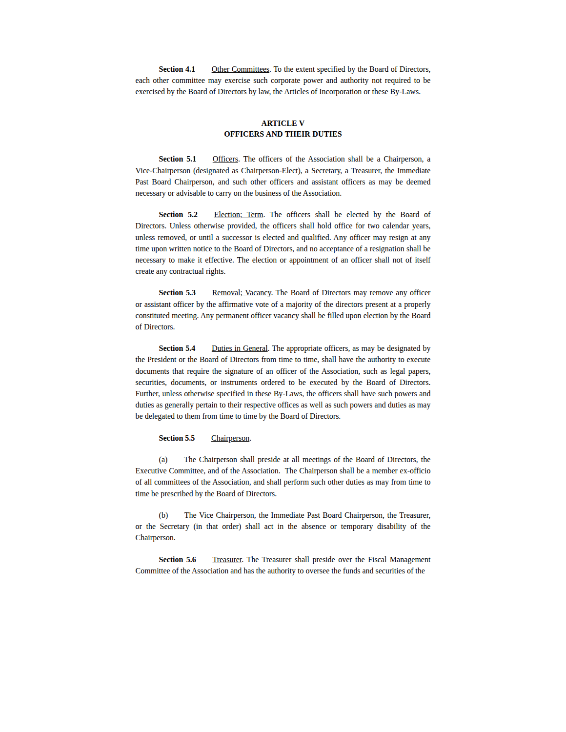Section 4.1 Other Committees. To the extent specified by the Board of Directors, each other committee may exercise such corporate power and authority not required to be exercised by the Board of Directors by law, the Articles of Incorporation or these By-Laws.
ARTICLE V OFFICERS AND THEIR DUTIES
Section 5.1 Officers. The officers of the Association shall be a Chairperson, a Vice-Chairperson (designated as Chairperson-Elect), a Secretary, a Treasurer, the Immediate Past Board Chairperson, and such other officers and assistant officers as may be deemed necessary or advisable to carry on the business of the Association.
Section 5.2 Election; Term. The officers shall be elected by the Board of Directors. Unless otherwise provided, the officers shall hold office for two calendar years, unless removed, or until a successor is elected and qualified. Any officer may resign at any time upon written notice to the Board of Directors, and no acceptance of a resignation shall be necessary to make it effective. The election or appointment of an officer shall not of itself create any contractual rights.
Section 5.3 Removal; Vacancy. The Board of Directors may remove any officer or assistant officer by the affirmative vote of a majority of the directors present at a properly constituted meeting. Any permanent officer vacancy shall be filled upon election by the Board of Directors.
Section 5.4 Duties in General. The appropriate officers, as may be designated by the President or the Board of Directors from time to time, shall have the authority to execute documents that require the signature of an officer of the Association, such as legal papers, securities, documents, or instruments ordered to be executed by the Board of Directors. Further, unless otherwise specified in these By-Laws, the officers shall have such powers and duties as generally pertain to their respective offices as well as such powers and duties as may be delegated to them from time to time by the Board of Directors.
Section 5.5 Chairperson.
(a) The Chairperson shall preside at all meetings of the Board of Directors, the Executive Committee, and of the Association. The Chairperson shall be a member ex-officio of all committees of the Association, and shall perform such other duties as may from time to time be prescribed by the Board of Directors.
(b) The Vice Chairperson, the Immediate Past Board Chairperson, the Treasurer, or the Secretary (in that order) shall act in the absence or temporary disability of the Chairperson.
Section 5.6 Treasurer. The Treasurer shall preside over the Fiscal Management Committee of the Association and has the authority to oversee the funds and securities of the